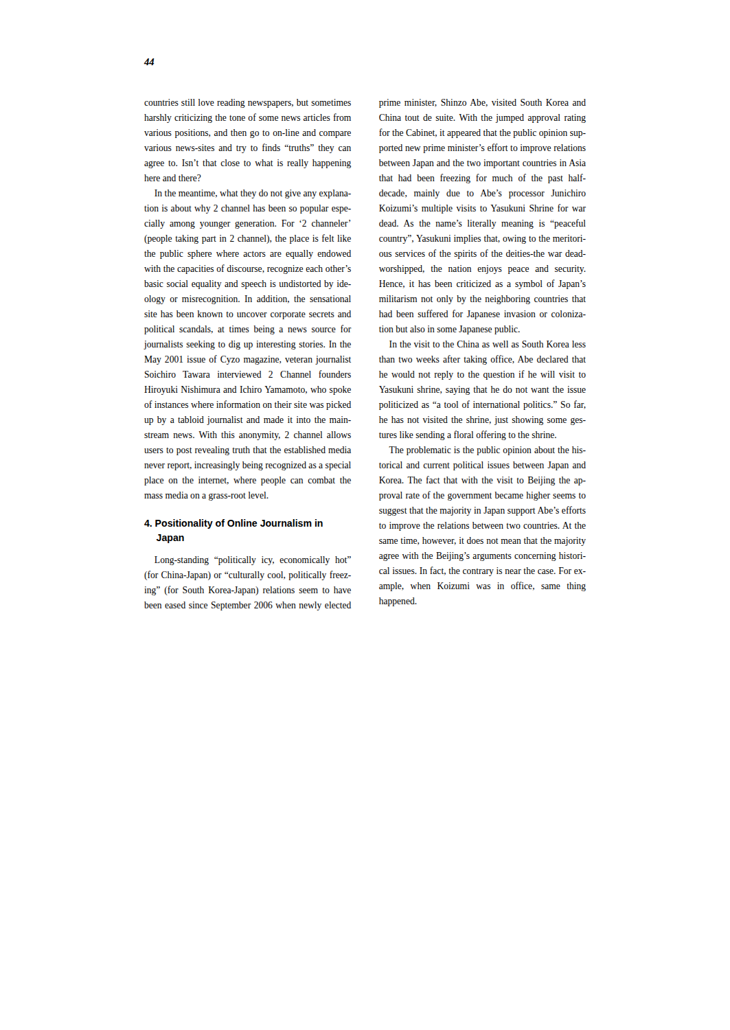44
countries still love reading newspapers, but sometimes harshly criticizing the tone of some news articles from various positions, and then go to on-line and compare various news-sites and try to finds “truths” they can agree to. Isn’t that close to what is really happening here and there?
In the meantime, what they do not give any explanation is about why 2 channel has been so popular especially among younger generation. For ‘2 channeler’ (people taking part in 2 channel), the place is felt like the public sphere where actors are equally endowed with the capacities of discourse, recognize each other’s basic social equality and speech is undistorted by ideology or misrecognition. In addition, the sensational site has been known to uncover corporate secrets and political scandals, at times being a news source for journalists seeking to dig up interesting stories. In the May 2001 issue of Cyzo magazine, veteran journalist Soichiro Tawara interviewed 2 Channel founders Hiroyuki Nishimura and Ichiro Yamamoto, who spoke of instances where information on their site was picked up by a tabloid journalist and made it into the mainstream news. With this anonymity, 2 channel allows users to post revealing truth that the established media never report, increasingly being recognized as a special place on the internet, where people can combat the mass media on a grass-root level.
4. Positionality of Online Journalism inJapan
Long-standing “politically icy, economically hot” (for China-Japan) or “culturally cool, politically freezing” (for South Korea-Japan) relations seem to have been eased since September 2006 when newly elected prime minister, Shinzo Abe, visited South Korea and China tout de suite. With the jumped approval rating for the Cabinet, it appeared that the public opinion supported new prime minister’s effort to improve relations between Japan and the two important countries in Asia that had been freezing for much of the past half-decade, mainly due to Abe’s processor Junichiro Koizumi’s multiple visits to Yasukuni Shrine for war dead. As the name’s literally meaning is “peaceful country”, Yasukuni implies that, owing to the meritorious services of the spirits of the deities-the war dead-worshipped, the nation enjoys peace and security. Hence, it has been criticized as a symbol of Japan’s militarism not only by the neighboring countries that had been suffered for Japanese invasion or colonization but also in some Japanese public.
In the visit to the China as well as South Korea less than two weeks after taking office, Abe declared that he would not reply to the question if he will visit to Yasukuni shrine, saying that he do not want the issue politicized as “a tool of international politics.” So far, he has not visited the shrine, just showing some gestures like sending a floral offering to the shrine.
The problematic is the public opinion about the historical and current political issues between Japan and Korea. The fact that with the visit to Beijing the approval rate of the government became higher seems to suggest that the majority in Japan support Abe’s efforts to improve the relations between two countries. At the same time, however, it does not mean that the majority agree with the Beijing’s arguments concerning historical issues. In fact, the contrary is near the case. For example, when Koizumi was in office, same thing happened.